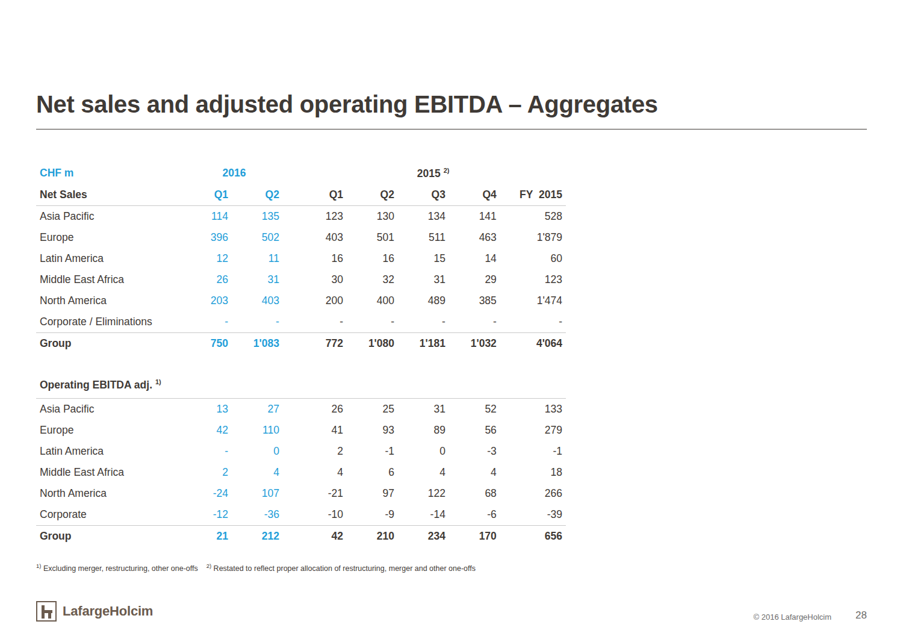Net sales and adjusted operating EBITDA – Aggregates
| CHF m | 2016 | | 2015 2) |
| Net Sales | Q1 | Q2 | | Q1 | Q2 | Q3 | Q4 | FY 2015 |
| Asia Pacific | 114 | 135 | | 123 | 130 | 134 | 141 | 528 |
| Europe | 396 | 502 | | 403 | 501 | 511 | 463 | 1'879 |
| Latin America | 12 | 11 | | 16 | 16 | 15 | 14 | 60 |
| Middle East Africa | 26 | 31 | | 30 | 32 | 31 | 29 | 123 |
| North America | 203 | 403 | | 200 | 400 | 489 | 385 | 1'474 |
| Corporate / Eliminations | - | - | | - | - | - | - | - |
| Group | 750 | 1'083 | | 772 | 1'080 | 1'181 | 1'032 | 4'064 |
| Operating EBITDA adj. 1) |
| Asia Pacific | 13 | 27 | | 26 | 25 | 31 | 52 | 133 |
| Europe | 42 | 110 | | 41 | 93 | 89 | 56 | 279 |
| Latin America | - | 0 | | 2 | -1 | 0 | -3 | -1 |
| Middle East Africa | 2 | 4 | | 4 | 6 | 4 | 4 | 18 |
| North America | -24 | 107 | | -21 | 97 | 122 | 68 | 266 |
| Corporate | -12 | -36 | | -10 | -9 | -14 | -6 | -39 |
| Group | 21 | 212 | | 42 | 210 | 234 | 170 | 656 |
1) Excluding merger, restructuring, other one-offs 2) Restated to reflect proper allocation of restructuring, merger and other one-offs
LafargeHolcim
© 2016 LafargeHolcim
28